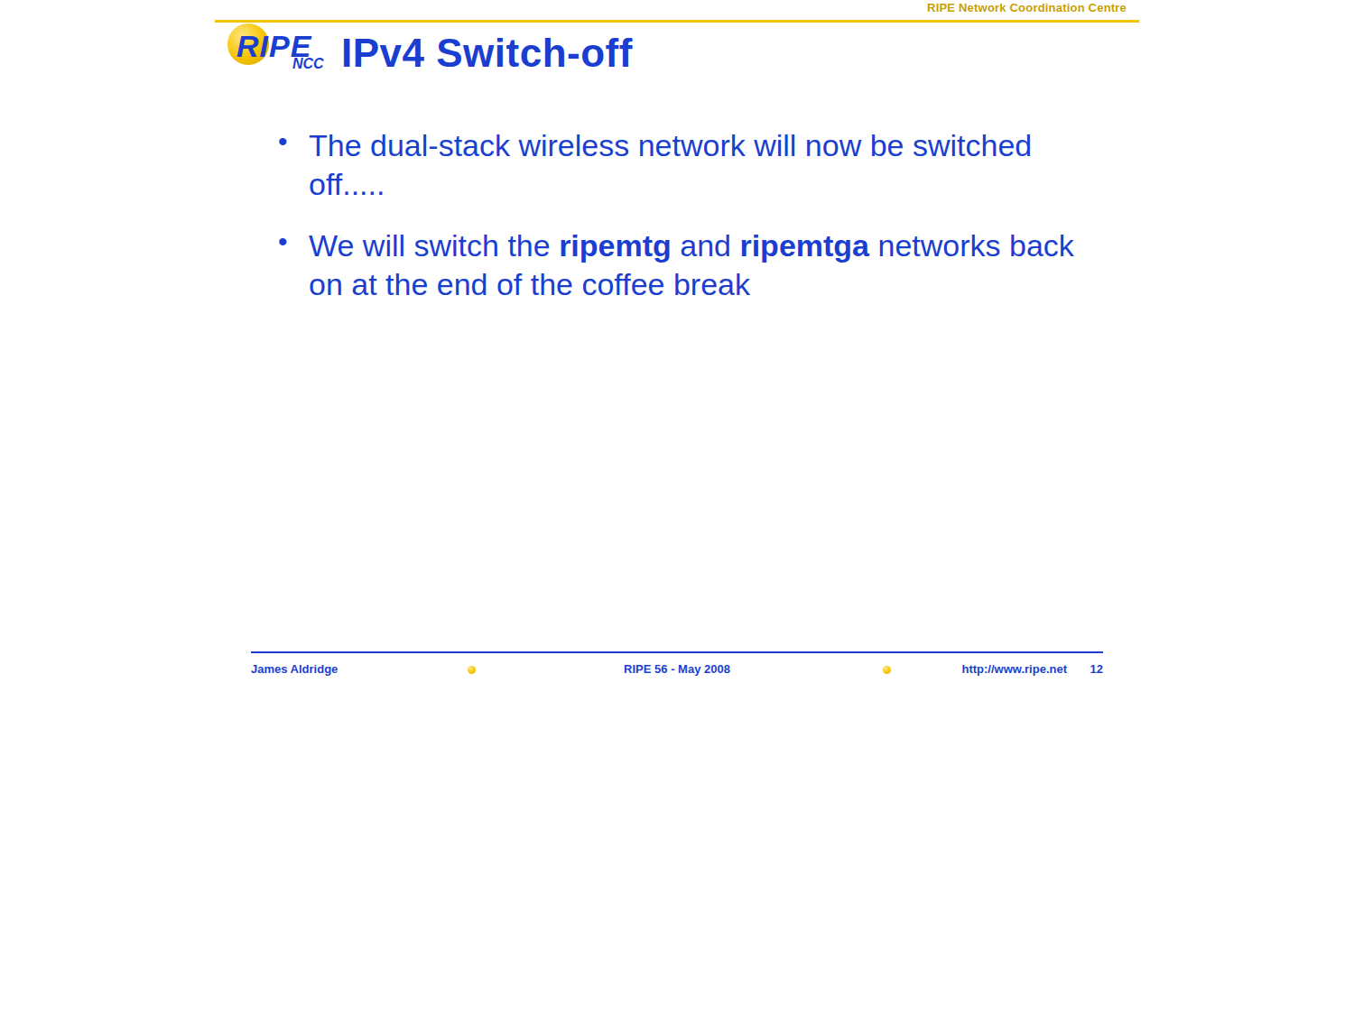RIPE Network Coordination Centre
RIPE
NCC
IPv4 Switch-off
The dual-stack wireless network will now be switched off.....
We will switch the ripemtg and ripemtga networks back on at the end of the coffee break
James Aldridge RIPE 56 - May 2008 http://www.ripe.net 12